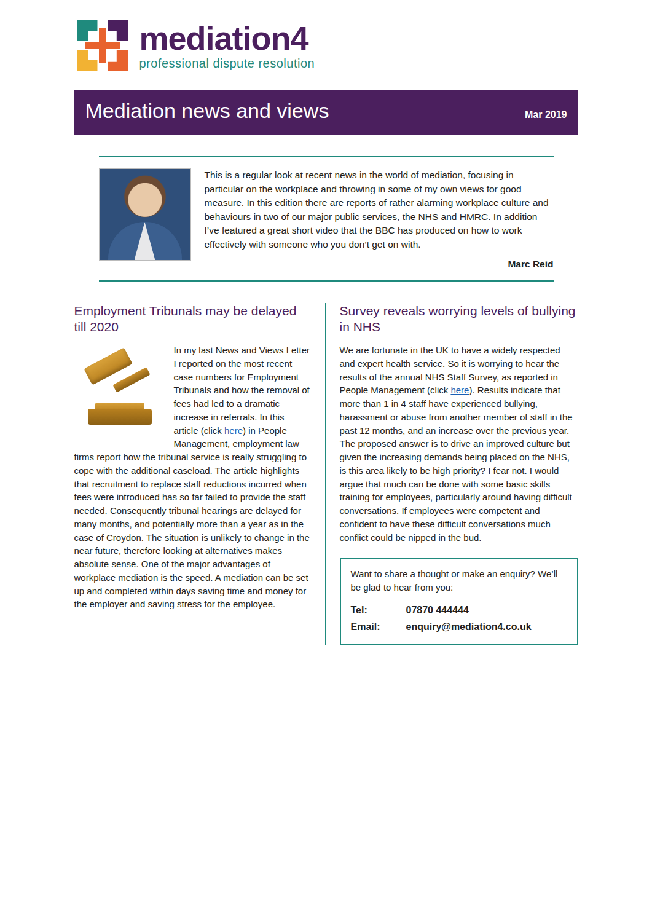mediation4
professional dispute resolution
Mediation news and views
Mar 2019
This is a regular look at recent news in the world of mediation, focusing in particular on the workplace and throwing in some of my own views for good measure. In this edition there are reports of rather alarming workplace culture and behaviours in two of our major public services, the NHS and HMRC. In addition I’ve featured a great short video that the BBC has produced on how to work effectively with someone who you don’t get on with.
Marc Reid
Employment Tribunals may be delayed till 2020
In my last News and Views Letter I reported on the most recent case numbers for Employment Tribunals and how the removal of fees had led to a dramatic increase in referrals. In this article (click here) in People Management, employment law firms report how the tribunal service is really struggling to cope with the additional caseload. The article highlights that recruitment to replace staff reductions incurred when fees were introduced has so far failed to provide the staff needed. Consequently tribunal hearings are delayed for many months, and potentially more than a year as in the case of Croydon. The situation is unlikely to change in the near future, therefore looking at alternatives makes absolute sense. One of the major advantages of workplace mediation is the speed. A mediation can be set up and completed within days saving time and money for the employer and saving stress for the employee.
Survey reveals worrying levels of bullying in NHS
We are fortunate in the UK to have a widely respected and expert health service. So it is worrying to hear the results of the annual NHS Staff Survey, as reported in People Management (click here). Results indicate that more than 1 in 4 staff have experienced bullying, harassment or abuse from another member of staff in the past 12 months, and an increase over the previous year. The proposed answer is to drive an improved culture but given the increasing demands being placed on the NHS, is this area likely to be high priority? I fear not. I would argue that much can be done with some basic skills training for employees, particularly around having difficult conversations. If employees were competent and confident to have these difficult conversations much conflict could be nipped in the bud.
Want to share a thought or make an enquiry? We’ll be glad to hear from you:
| Tel: | 07870 444444 |
| Email: | enquiry@mediation4.co.uk |